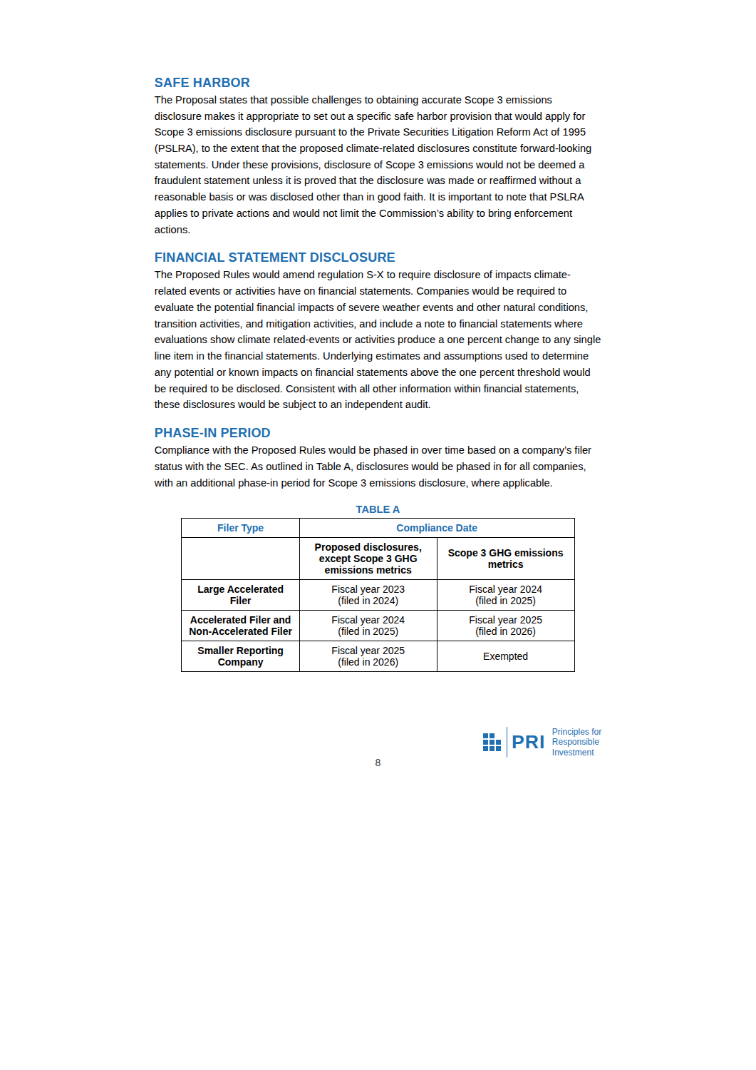SAFE HARBOR
The Proposal states that possible challenges to obtaining accurate Scope 3 emissions disclosure makes it appropriate to set out a specific safe harbor provision that would apply for Scope 3 emissions disclosure pursuant to the Private Securities Litigation Reform Act of 1995 (PSLRA), to the extent that the proposed climate-related disclosures constitute forward-looking statements. Under these provisions, disclosure of Scope 3 emissions would not be deemed a fraudulent statement unless it is proved that the disclosure was made or reaffirmed without a reasonable basis or was disclosed other than in good faith. It is important to note that PSLRA applies to private actions and would not limit the Commission’s ability to bring enforcement actions.
FINANCIAL STATEMENT DISCLOSURE
The Proposed Rules would amend regulation S-X to require disclosure of impacts climate-related events or activities have on financial statements. Companies would be required to evaluate the potential financial impacts of severe weather events and other natural conditions, transition activities, and mitigation activities, and include a note to financial statements where evaluations show climate related-events or activities produce a one percent change to any single line item in the financial statements. Underlying estimates and assumptions used to determine any potential or known impacts on financial statements above the one percent threshold would be required to be disclosed. Consistent with all other information within financial statements, these disclosures would be subject to an independent audit.
PHASE-IN PERIOD
Compliance with the Proposed Rules would be phased in over time based on a company’s filer status with the SEC. As outlined in Table A, disclosures would be phased in for all companies, with an additional phase-in period for Scope 3 emissions disclosure, where applicable.
TABLE A
| Filer Type | Compliance Date |
| --- | --- |
| | Proposed disclosures, except Scope 3 GHG emissions metrics | Scope 3 GHG emissions metrics |
| Large Accelerated Filer | Fiscal year 2023 (filed in 2024) | Fiscal year 2024 (filed in 2025) |
| Accelerated Filer and Non-Accelerated Filer | Fiscal year 2024 (filed in 2025) | Fiscal year 2025 (filed in 2026) |
| Smaller Reporting Company | Fiscal year 2025 (filed in 2026) | Exempted |
8
PRI Principles for
Responsible
Investment